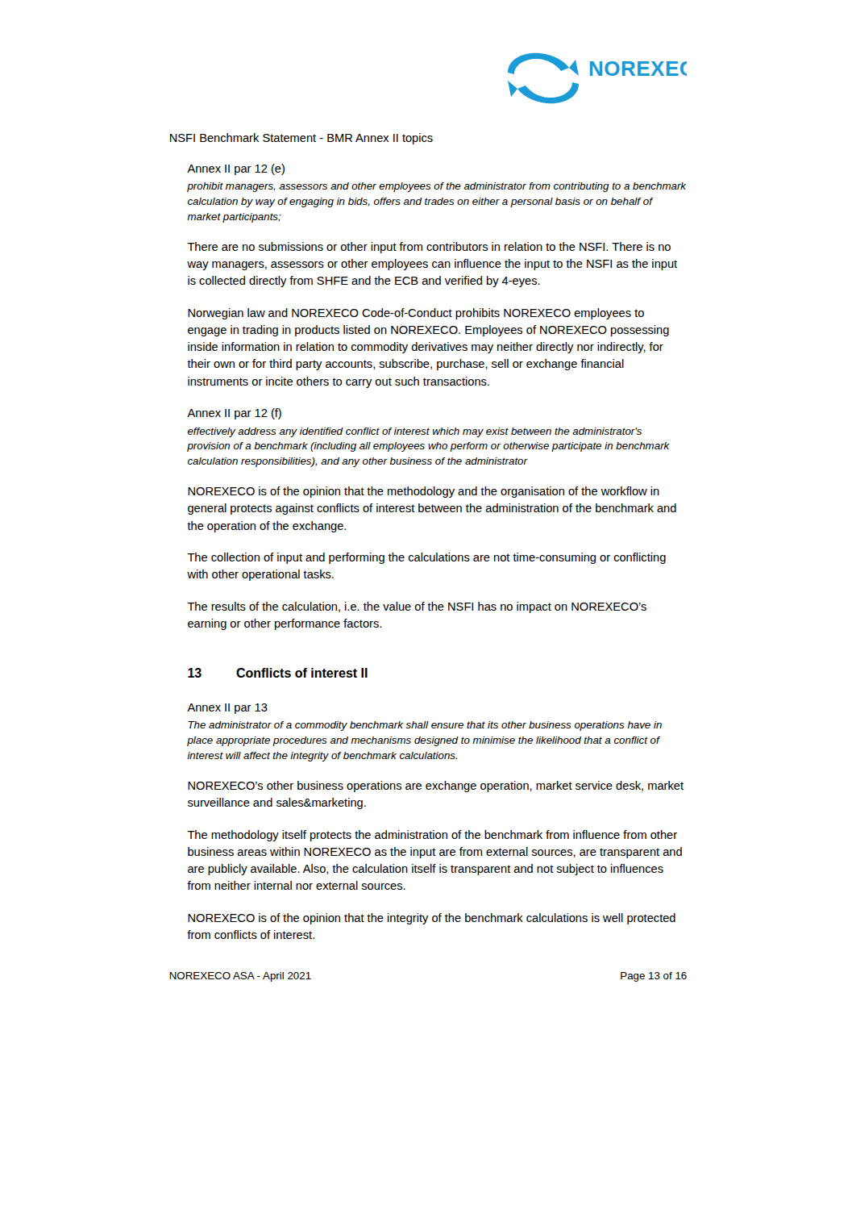NOREXECO
NSFI Benchmark Statement - BMR Annex II topics
Annex II par 12 (e)
prohibit managers, assessors and other employees of the administrator from contributing to a benchmark calculation by way of engaging in bids, offers and trades on either a personal basis or on behalf of market participants;
There are no submissions or other input from contributors in relation to the NSFI. There is no way managers, assessors or other employees can influence the input to the NSFI as the input is collected directly from SHFE and the ECB and verified by 4-eyes.
Norwegian law and NOREXECO Code-of-Conduct prohibits NOREXECO employees to engage in trading in products listed on NOREXECO. Employees of NOREXECO possessing inside information in relation to commodity derivatives may neither directly nor indirectly, for their own or for third party accounts, subscribe, purchase, sell or exchange financial instruments or incite others to carry out such transactions.
Annex II par 12 (f)
effectively address any identified conflict of interest which may exist between the administrator's provision of a benchmark (including all employees who perform or otherwise participate in benchmark calculation responsibilities), and any other business of the administrator
NOREXECO is of the opinion that the methodology and the organisation of the workflow in general protects against conflicts of interest between the administration of the benchmark and the operation of the exchange.
The collection of input and performing the calculations are not time-consuming or conflicting with other operational tasks.
The results of the calculation, i.e. the value of the NSFI has no impact on NOREXECO’s earning or other performance factors.
13 Conflicts of interest II
Annex II par 13
The administrator of a commodity benchmark shall ensure that its other business operations have in place appropriate procedures and mechanisms designed to minimise the likelihood that a conflict of interest will affect the integrity of benchmark calculations.
NOREXECO’s other business operations are exchange operation, market service desk, market surveillance and sales&marketing.
The methodology itself protects the administration of the benchmark from influence from other business areas within NOREXECO as the input are from external sources, are transparent and are publicly available. Also, the calculation itself is transparent and not subject to influences from neither internal nor external sources.
NOREXECO is of the opinion that the integrity of the benchmark calculations is well protected from conflicts of interest.
NOREXECO ASA - April 2021 Page 13 of 16